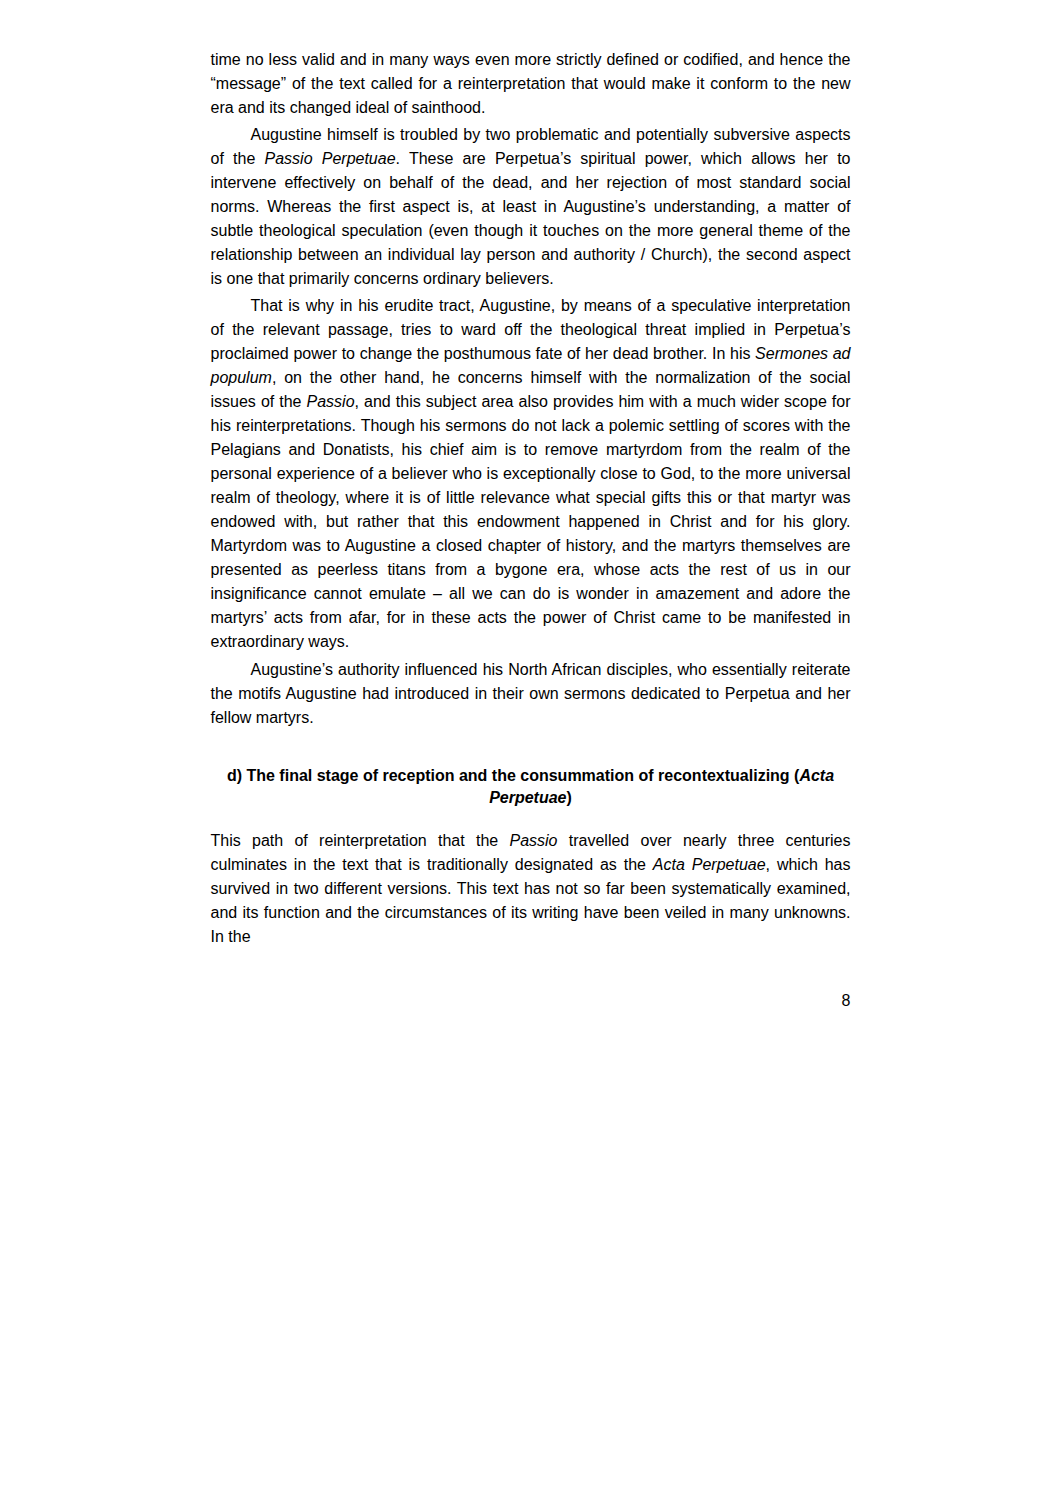time no less valid and in many ways even more strictly defined or codified, and hence the “message” of the text called for a reinterpretation that would make it conform to the new era and its changed ideal of sainthood.
Augustine himself is troubled by two problematic and potentially subversive aspects of the Passio Perpetuae. These are Perpetua’s spiritual power, which allows her to intervene effectively on behalf of the dead, and her rejection of most standard social norms. Whereas the first aspect is, at least in Augustine’s understanding, a matter of subtle theological speculation (even though it touches on the more general theme of the relationship between an individual lay person and authority / Church), the second aspect is one that primarily concerns ordinary believers.
That is why in his erudite tract, Augustine, by means of a speculative interpretation of the relevant passage, tries to ward off the theological threat implied in Perpetua’s proclaimed power to change the posthumous fate of her dead brother. In his Sermones ad populum, on the other hand, he concerns himself with the normalization of the social issues of the Passio, and this subject area also provides him with a much wider scope for his reinterpretations. Though his sermons do not lack a polemic settling of scores with the Pelagians and Donatists, his chief aim is to remove martyrdom from the realm of the personal experience of a believer who is exceptionally close to God, to the more universal realm of theology, where it is of little relevance what special gifts this or that martyr was endowed with, but rather that this endowment happened in Christ and for his glory. Martyrdom was to Augustine a closed chapter of history, and the martyrs themselves are presented as peerless titans from a bygone era, whose acts the rest of us in our insignificance cannot emulate – all we can do is wonder in amazement and adore the martyrs’ acts from afar, for in these acts the power of Christ came to be manifested in extraordinary ways.
Augustine’s authority influenced his North African disciples, who essentially reiterate the motifs Augustine had introduced in their own sermons dedicated to Perpetua and her fellow martyrs.
d) The final stage of reception and the consummation of recontextualizing (Acta Perpetuae)
This path of reinterpretation that the Passio travelled over nearly three centuries culminates in the text that is traditionally designated as the Acta Perpetuae, which has survived in two different versions. This text has not so far been systematically examined, and its function and the circumstances of its writing have been veiled in many unknowns. In the
8